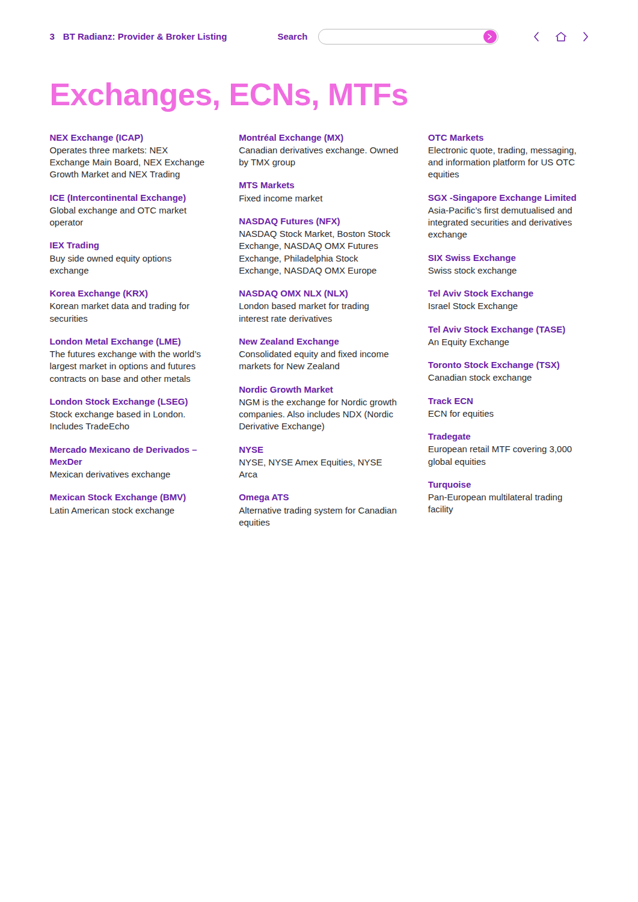3 BT Radianz: Provider & Broker Listing
Search Search
Exchanges, ECNs, MTFs
NEX Exchange (ICAP)
Operates three markets: NEX Exchange Main Board, NEX Exchange Growth Market and NEX Trading
ICE (Intercontinental Exchange)
Global exchange and OTC market operator
IEX Trading
Buy side owned equity options exchange
Korea Exchange (KRX)
Korean market data and trading for securities
London Metal Exchange (LME)
The futures exchange with the world’s largest market in options and futures contracts on base and other metals
London Stock Exchange (LSEG)
Stock exchange based in London. Includes TradeEcho
Mercado Mexicano de Derivados – MexDer
Mexican derivatives exchange
Mexican Stock Exchange (BMV)
Latin American stock exchange
Montréal Exchange (MX)
Canadian derivatives exchange. Owned by TMX group
MTS Markets
Fixed income market
NASDAQ Futures (NFX)
NASDAQ Stock Market, Boston Stock Exchange, NASDAQ OMX Futures Exchange, Philadelphia Stock Exchange, NASDAQ OMX Europe
NASDAQ OMX NLX (NLX)
London based market for trading interest rate derivatives
New Zealand Exchange
Consolidated equity and fixed income markets for New Zealand
Nordic Growth Market
NGM is the exchange for Nordic growth companies. Also includes NDX (Nordic Derivative Exchange)
NYSE
NYSE, NYSE Amex Equities, NYSE Arca
Omega ATS
Alternative trading system for Canadian equities
OTC Markets
Electronic quote, trading, messaging, and information platform for US OTC equities
SGX -Singapore Exchange Limited
Asia-Pacific’s first demutualised and integrated securities and derivatives exchange
SIX Swiss Exchange
Swiss stock exchange
Tel Aviv Stock Exchange
Israel Stock Exchange
Tel Aviv Stock Exchange (TASE)
An Equity Exchange
Toronto Stock Exchange (TSX)
Canadian stock exchange
Track ECN
ECN for equities
Tradegate
European retail MTF covering 3,000 global equities
Turquoise
Pan-European multilateral trading facility